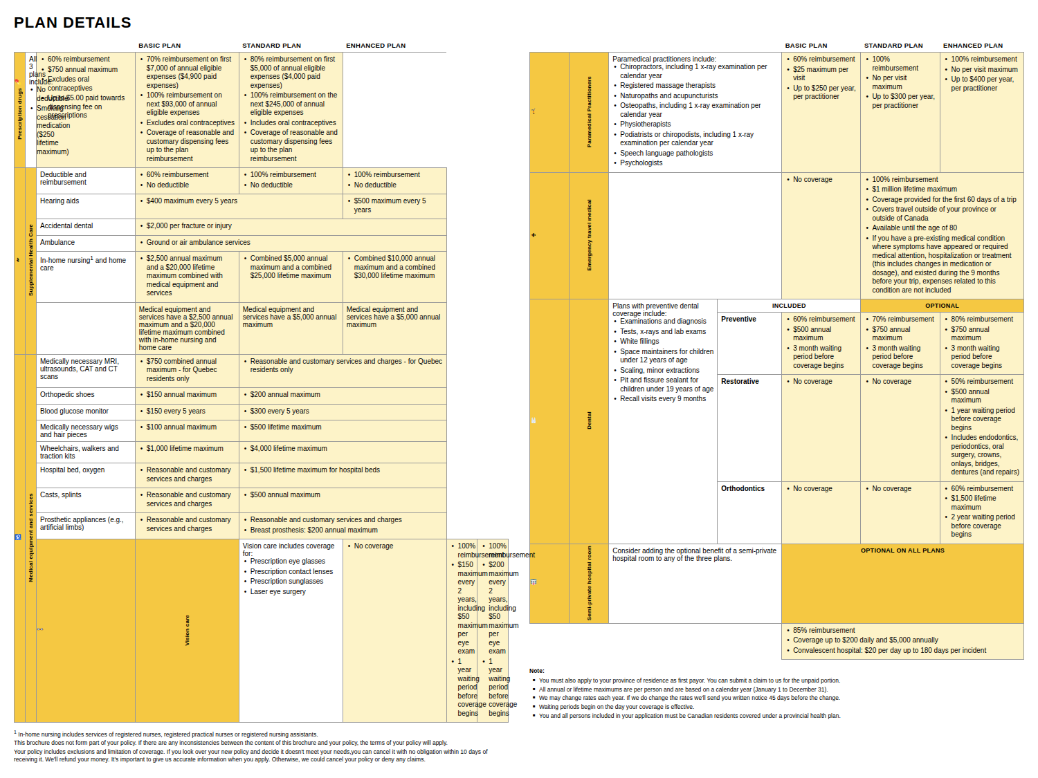PLAN DETAILS
| | | | BASIC PLAN | STANDARD PLAN | ENHANCED PLAN |
| --- | --- | --- | --- | --- | --- |
| 💊 Prescription drugs | | All 3 plans include: No deductible Smoking cessation medication ($250 lifetime maximum) | 60% reimbursement $750 annual maximum Excludes oral contraceptives Up to $5.00 paid towards dispensing fee on prescriptions | 70% reimbursement on first $7,000 of annual eligible expenses ($4,900 paid expenses) 100% reimbursement on next $93,000 of annual eligible expenses Excludes oral contraceptives Coverage of reasonable and customary dispensing fees up to the plan reimbursement | 80% reimbursement on first $5,000 of annual eligible expenses ($4,000 paid expenses) 100% reimbursement on the next $245,000 of annual eligible expenses Includes oral contraceptives Coverage of reasonable and customary dispensing fees up to the plan reimbursement |
| ⚕ | Supplemental Health Care | Deductible and reimbursement | 60% reimbursement No deductible | 100% reimbursement No deductible | 100% reimbursement No deductible |
| Hearing aids | $400 maximum every 5 years | $500 maximum every 5 years |
| Accidental dental | $2,000 per fracture or injury |
| Ambulance | Ground or air ambulance services |
| In-home nursing 1 and home care | $2,500 annual maximum and a $20,000 lifetime maximum combined with medical equipment and services | Combined $5,000 annual maximum and a combined $25,000 lifetime maximum | Combined $10,000 annual maximum and a combined $30,000 lifetime maximum |
| | Medical equipment and services have a $2,500 annual maximum and a $20,000 lifetime maximum combined with in-home nursing and home care | Medical equipment and services have a $5,000 annual maximum | Medical equipment and services have a $5,000 annual maximum |
| ♿ | Medical equipment and services | Medically necessary MRI, ultrasounds, CAT and CT scans | $750 combined annual maximum - for Quebec residents only | Reasonable and customary services and charges - for Quebec residents only |
| Orthopedic shoes | $150 annual maximum | $200 annual maximum |
| Blood glucose monitor | $150 every 5 years | $300 every 5 years |
| Medically necessary wigs and hair pieces | $100 annual maximum | $500 lifetime maximum |
| Wheelchairs, walkers and traction kits | $1,000 lifetime maximum | $4,000 lifetime maximum |
| Hospital bed, oxygen | Reasonable and customary services and charges | $1,500 lifetime maximum for hospital beds |
| Casts, splints | Reasonable and customary services and charges | $500 annual maximum |
| Prosthetic appliances (e.g., artificial limbs) | Reasonable and customary services and charges | Reasonable and customary services and charges Breast prosthesis: $200 annual maximum |
| 👓 | Vision care | Vision care includes coverage for: Prescription eye glasses Prescription contact lenses Prescription sunglasses Laser eye surgery | No coverage | 100% reimbursement $150 maximum every 2 years, including $50 maximum per eye exam 1 year waiting period before coverage begins | 100% reimbursement $200 maximum every 2 years, including $50 maximum per eye exam 1 year waiting period before coverage begins |
1 In-home nursing includes services of registered nurses, registered practical nurses or registered nursing assistants.
This brochure does not form part of your policy. If there are any inconsistencies between the content of this brochure and your policy, the terms of your policy will apply.
Your policy includes exclusions and limitation of coverage. If you look over your new policy and decide it doesn't meet your needs,you can cancel it with no obligation within 10 days of receiving it. We'll refund your money. It's important to give us accurate information when you apply. Otherwise, we could cancel your policy or deny any claims.
| | | | | BASIC PLAN | STANDARD PLAN | ENHANCED PLAN |
| --- | --- | --- | --- | --- | --- | --- |
| 🏃 | Paramedical Practitioners | Paramedical practitioners include: Chiropractors, including 1 x-ray examination per calendar year Registered massage therapists Naturopaths and acupuncturists Osteopaths, including 1 x-ray examination per calendar year Physiotherapists Podiatrists or chiropodists, including 1 x-ray examination per calendar year Speech language pathologists Psychologists | 60% reimbursement $25 maximum per visit Up to $250 per year, per practitioner | 100% reimbursement No per visit maximum Up to $300 per year, per practitioner | 100% reimbursement No per visit maximum Up to $400 per year, per practitioner |
| ✈ | Emergency travel medical | | No coverage | 100% reimbursement $1 million lifetime maximum Coverage provided for the first 60 days of a trip Covers travel outside of your province or outside of Canada Available until the age of 80 If you have a pre-existing medical condition where symptoms have appeared or required medical attention, hospitalization or treatment (this includes changes in medication or dosage), and existed during the 9 months before your trip, expenses related to this condition are not included |
| 🦷 | Dental | Plans with preventive dental coverage include: Examinations and diagnosis Tests, x-rays and lab exams White fillings Space maintainers for children under 12 years of age Scaling, minor extractions Pit and fissure sealant for children under 19 years of age Recall visits every 9 months | INCLUDED | OPTIONAL |
| Preventive | 60% reimbursement $500 annual maximum 3 month waiting period before coverage begins | 70% reimbursement $750 annual maximum 3 month waiting period before coverage begins | 80% reimbursement $750 annual maximum 3 month waiting period before coverage begins |
| Restorative | No coverage | No coverage | 50% reimbursement $500 annual maximum 1 year waiting period before coverage begins Includes endodontics, periodontics, oral surgery, crowns, onlays, bridges, dentures (and repairs) |
| Orthodontics | No coverage | No coverage | 60% reimbursement $1,500 lifetime maximum 2 year waiting period before coverage begins |
| 🏥 | Semi-private hospital room | Consider adding the optional benefit of a semi-private hospital room to any of the three plans. | OPTIONAL ON ALL PLANS |
| | 85% reimbursement Coverage up to $200 daily and $5,000 annually Convalescent hospital: $20 per day up to 180 days per incident |
Note:
You must also apply to your province of residence as first payor. You can submit a claim to us for the unpaid portion.
All annual or lifetime maximums are per person and are based on a calendar year (January 1 to December 31).
We may change rates each year. If we do change the rates we'll send you written notice 45 days before the change.
Waiting periods begin on the day your coverage is effective.
You and all persons included in your application must be Canadian residents covered under a provincial health plan.